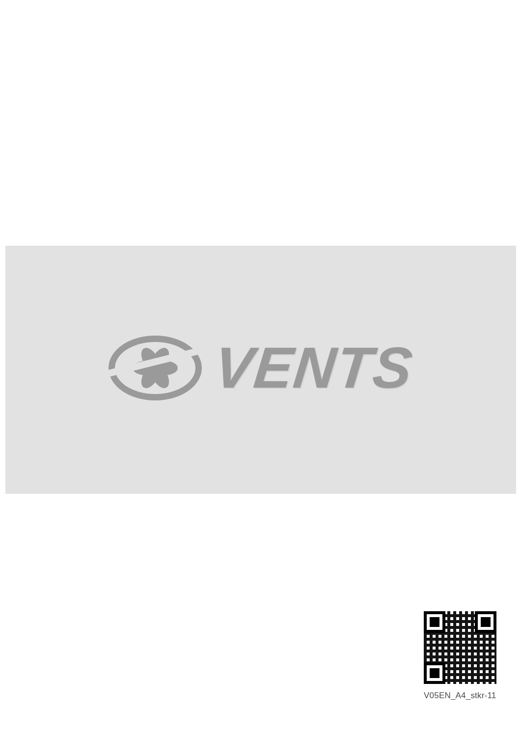VENTS
V05EN_A4_stkr-11